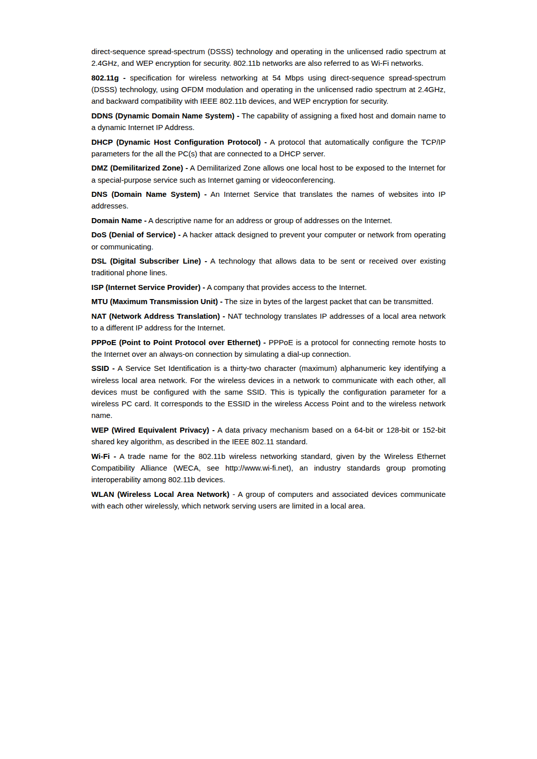direct-sequence spread-spectrum (DSSS) technology and operating in the unlicensed radio spectrum at 2.4GHz, and WEP encryption for security. 802.11b networks are also referred to as Wi-Fi networks.
802.11g - specification for wireless networking at 54 Mbps using direct-sequence spread-spectrum (DSSS) technology, using OFDM modulation and operating in the unlicensed radio spectrum at 2.4GHz, and backward compatibility with IEEE 802.11b devices, and WEP encryption for security.
DDNS (Dynamic Domain Name System) - The capability of assigning a fixed host and domain name to a dynamic Internet IP Address.
DHCP (Dynamic Host Configuration Protocol) - A protocol that automatically configure the TCP/IP parameters for the all the PC(s) that are connected to a DHCP server.
DMZ (Demilitarized Zone) - A Demilitarized Zone allows one local host to be exposed to the Internet for a special-purpose service such as Internet gaming or videoconferencing.
DNS (Domain Name System) - An Internet Service that translates the names of websites into IP addresses.
Domain Name - A descriptive name for an address or group of addresses on the Internet.
DoS (Denial of Service) - A hacker attack designed to prevent your computer or network from operating or communicating.
DSL (Digital Subscriber Line) - A technology that allows data to be sent or received over existing traditional phone lines.
ISP (Internet Service Provider) - A company that provides access to the Internet.
MTU (Maximum Transmission Unit) - The size in bytes of the largest packet that can be transmitted.
NAT (Network Address Translation) - NAT technology translates IP addresses of a local area network to a different IP address for the Internet.
PPPoE (Point to Point Protocol over Ethernet) - PPPoE is a protocol for connecting remote hosts to the Internet over an always-on connection by simulating a dial-up connection.
SSID - A Service Set Identification is a thirty-two character (maximum) alphanumeric key identifying a wireless local area network. For the wireless devices in a network to communicate with each other, all devices must be configured with the same SSID. This is typically the configuration parameter for a wireless PC card. It corresponds to the ESSID in the wireless Access Point and to the wireless network name.
WEP (Wired Equivalent Privacy) - A data privacy mechanism based on a 64-bit or 128-bit or 152-bit shared key algorithm, as described in the IEEE 802.11 standard.
Wi-Fi - A trade name for the 802.11b wireless networking standard, given by the Wireless Ethernet Compatibility Alliance (WECA, see http://www.wi-fi.net), an industry standards group promoting interoperability among 802.11b devices.
WLAN (Wireless Local Area Network) - A group of computers and associated devices communicate with each other wirelessly, which network serving users are limited in a local area.